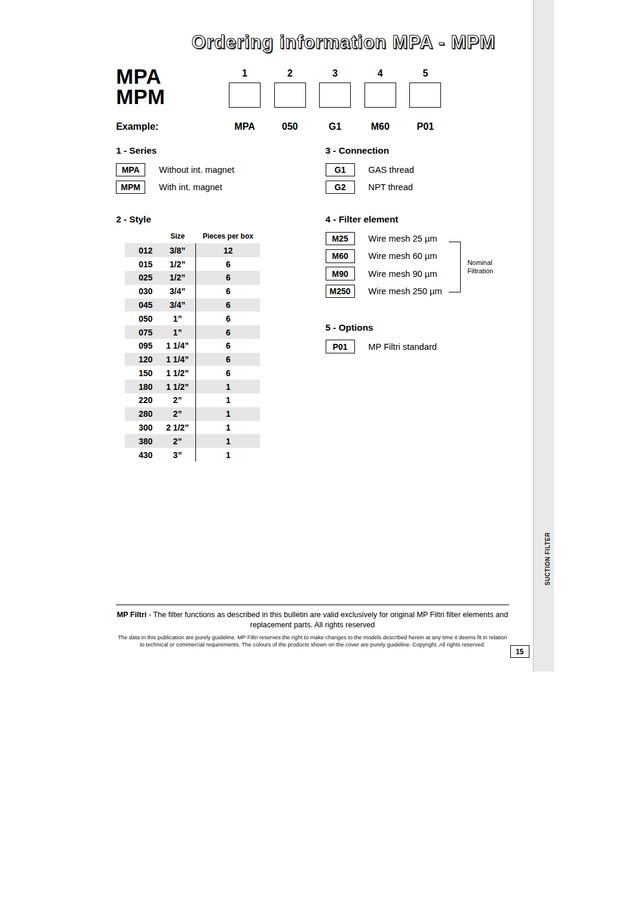SUCTION FILTER
Ordering information MPA - MPM
MPA
MPM
12345
Example:
MPA 050 G1 M60 P01
1 - Series
MPA Without int. magnet
MPM With int. magnet
2 - Style
| | Size | Pieces per box |
| --- | --- | --- |
| 012 | 3/8” | 12 |
| 015 | 1/2” | 6 |
| 025 | 1/2” | 6 |
| 030 | 3/4” | 6 |
| 045 | 3/4” | 6 |
| 050 | 1” | 6 |
| 075 | 1” | 6 |
| 095 | 1 1/4” | 6 |
| 120 | 1 1/4” | 6 |
| 150 | 1 1/2” | 6 |
| 180 | 1 1/2” | 1 |
| 220 | 2” | 1 |
| 280 | 2” | 1 |
| 300 | 2 1/2” | 1 |
| 380 | 2” | 1 |
| 430 | 3” | 1 |
3 - Connection
G1 GAS thread
G2 NPT thread
4 - Filter element
M25 Wire mesh 25 µm
M60 Wire mesh 60 µm
M90 Wire mesh 90 µm
M250 Wire mesh 250 µm
Nominal
Filtration
5 - Options
P01 MP Filtri standard
MP Filtri - The filter functions as described in this bulletin are valid exclusively for original MP Filtri filter elements and replacement parts. All rights reserved
The data in this publication are purely guideline. MP Filtri reserves the right to make changes to the models described herein at any time it deems fit in relation to technical or commercial requirements. The colours of the products shown on the cover are purely guideline. Copyright. All rights reserved.
15